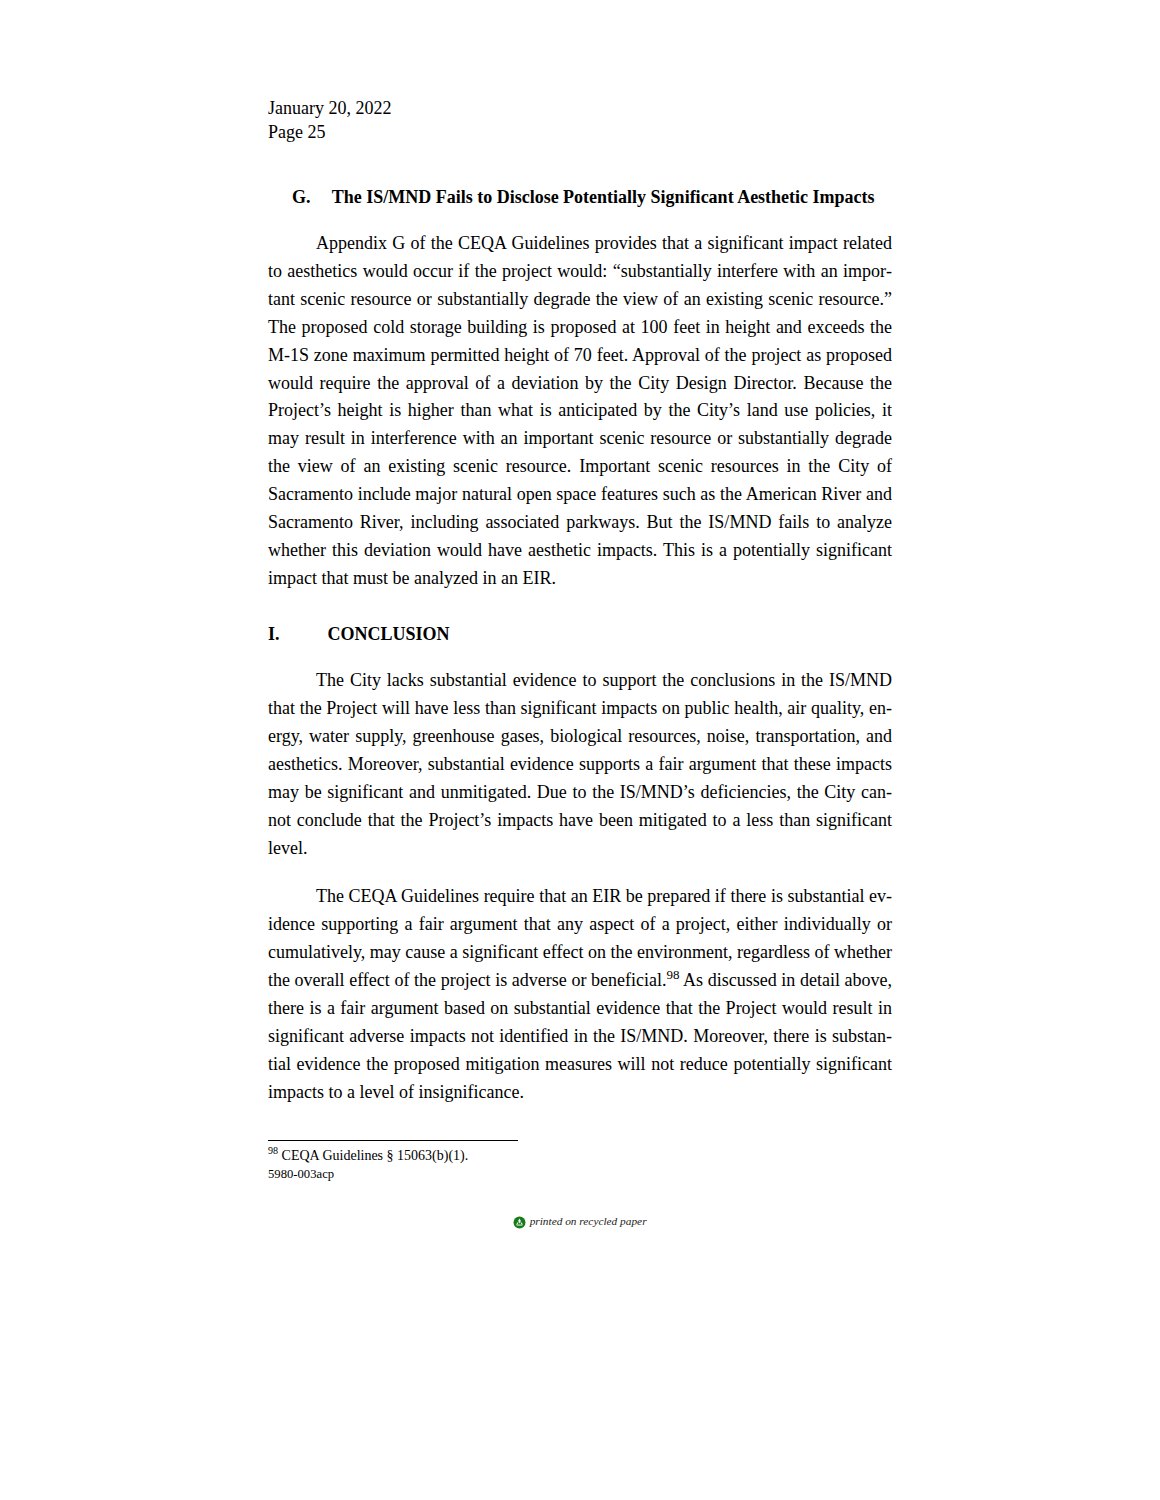January 20, 2022
Page 25
G. The IS/MND Fails to Disclose Potentially Significant Aesthetic Impacts
Appendix G of the CEQA Guidelines provides that a significant impact related to aesthetics would occur if the project would: “substantially interfere with an important scenic resource or substantially degrade the view of an existing scenic resource.” The proposed cold storage building is proposed at 100 feet in height and exceeds the M-1S zone maximum permitted height of 70 feet. Approval of the project as proposed would require the approval of a deviation by the City Design Director. Because the Project’s height is higher than what is anticipated by the City’s land use policies, it may result in interference with an important scenic resource or substantially degrade the view of an existing scenic resource. Important scenic resources in the City of Sacramento include major natural open space features such as the American River and Sacramento River, including associated parkways. But the IS/MND fails to analyze whether this deviation would have aesthetic impacts. This is a potentially significant impact that must be analyzed in an EIR.
I. CONCLUSION
The City lacks substantial evidence to support the conclusions in the IS/MND that the Project will have less than significant impacts on public health, air quality, energy, water supply, greenhouse gases, biological resources, noise, transportation, and aesthetics. Moreover, substantial evidence supports a fair argument that these impacts may be significant and unmitigated. Due to the IS/MND’s deficiencies, the City cannot conclude that the Project’s impacts have been mitigated to a less than significant level.
The CEQA Guidelines require that an EIR be prepared if there is substantial evidence supporting a fair argument that any aspect of a project, either individually or cumulatively, may cause a significant effect on the environment, regardless of whether the overall effect of the project is adverse or beneficial.98 As discussed in detail above, there is a fair argument based on substantial evidence that the Project would result in significant adverse impacts not identified in the IS/MND. Moreover, there is substantial evidence the proposed mitigation measures will not reduce potentially significant impacts to a level of insignificance.
98 CEQA Guidelines § 15063(b)(1).
5980-003acp
printed on recycled paper